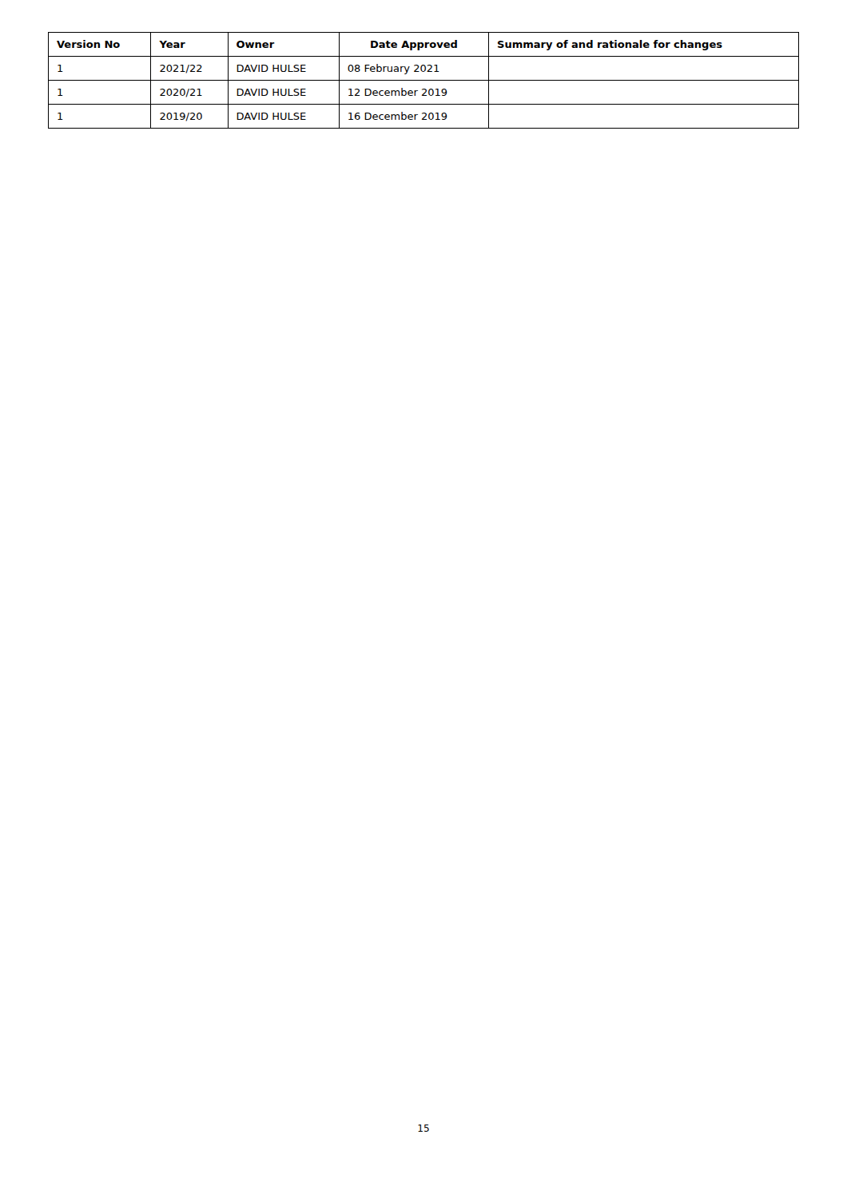| Version No | Year | Owner | Date Approved | Summary of and rationale for changes |
| --- | --- | --- | --- | --- |
| 1 | 2021/22 | DAVID HULSE | 08 February 2021 | |
| 1 | 2020/21 | DAVID HULSE | 12 December 2019 | |
| 1 | 2019/20 | DAVID HULSE | 16 December 2019 | |
15